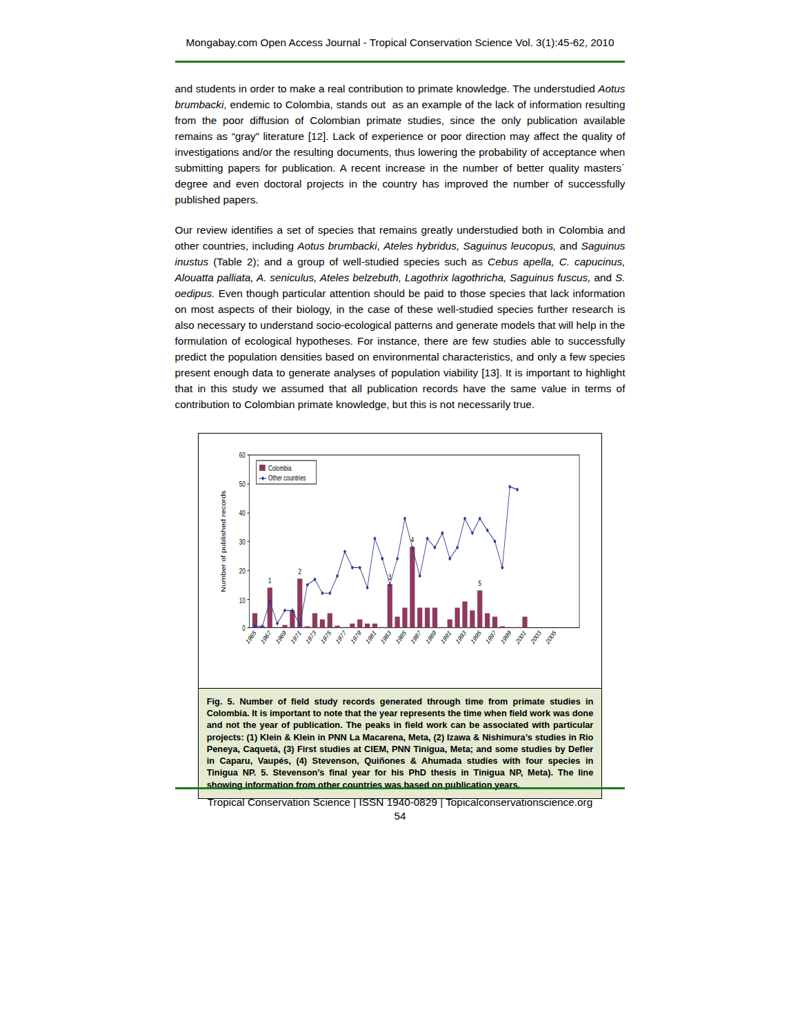Mongabay.com Open Access Journal - Tropical Conservation Science Vol. 3(1):45-62, 2010
and students in order to make a real contribution to primate knowledge. The understudied Aotus brumbacki, endemic to Colombia, stands out as an example of the lack of information resulting from the poor diffusion of Colombian primate studies, since the only publication available remains as “gray” literature [12]. Lack of experience or poor direction may affect the quality of investigations and/or the resulting documents, thus lowering the probability of acceptance when submitting papers for publication. A recent increase in the number of better quality masters´ degree and even doctoral projects in the country has improved the number of successfully published papers.
Our review identifies a set of species that remains greatly understudied both in Colombia and other countries, including Aotus brumbacki, Ateles hybridus, Saguinus leucopus, and Saguinus inustus (Table 2); and a group of well-studied species such as Cebus apella, C. capucinus, Alouatta palliata, A. seniculus, Ateles belzebuth, Lagothrix lagothricha, Saguinus fuscus, and S. oedipus. Even though particular attention should be paid to those species that lack information on most aspects of their biology, in the case of these well-studied species further research is also necessary to understand socio-ecological patterns and generate models that will help in the formulation of ecological hypotheses. For instance, there are few studies able to successfully predict the population densities based on environmental characteristics, and only a few species present enough data to generate analyses of population viability [13]. It is important to highlight that in this study we assumed that all publication records have the same value in terms of contribution to Colombian primate knowledge, but this is not necessarily true.
60 50 40 30 20 10 0 Number of published records Colombia Other countries 1 2 3 4 5 1965 1967 1969 1971 1973 1975 1977 1979 1981 1983 1985 1987 1989 1991 1993 1995 1997 1999 2001 2003 2005
Fig. 5. Number of field study records generated through time from primate studies in Colombia. It is important to note that the year represents the time when field work was done and not the year of publication. The peaks in field work can be associated with particular projects: (1) Klein & Klein in PNN La Macarena, Meta, (2) Izawa & Nishimura’s studies in Rio Peneya, Caquetá, (3) First studies at CIEM, PNN Tinigua, Meta; and some studies by Defler in Caparu, Vaupés, (4) Stevenson, Quiñones & Ahumada studies with four species in Tinigua NP. 5. Stevenson’s final year for his PhD thesis in Tinigua NP, Meta). The line showing information from other countries was based on publication years.
Tropical Conservation Science | ISSN 1940-0829 | Topicalconservationscience.org
54